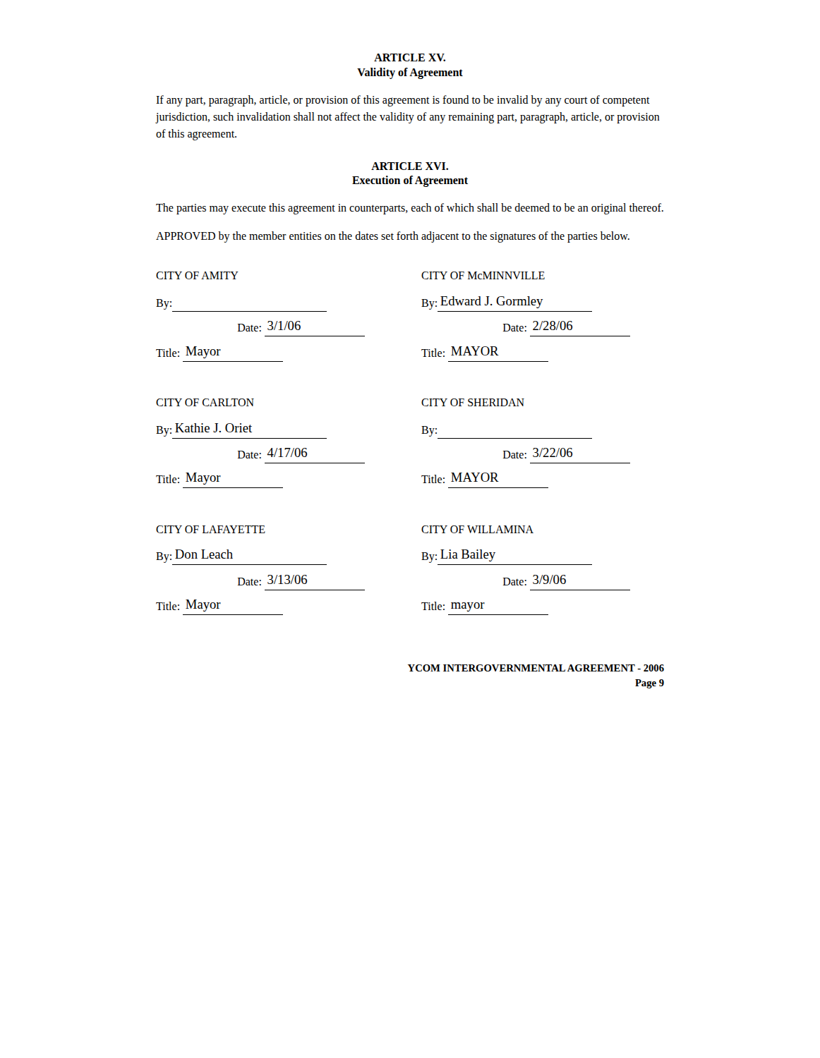ARTICLE XV.Validity of Agreement
If any part, paragraph, article, or provision of this agreement is found to be invalid by any court of competent jurisdiction, such invalidation shall not affect the validity of any remaining part, paragraph, article, or provision of this agreement.
ARTICLE XVI.Execution of Agreement
The parties may execute this agreement in counterparts, each of which shall be deemed to be an original thereof.
APPROVED by the member entities on the dates set forth adjacent to the signatures of the parties below.
CITY OF AMITY
By:
Date: 3/1/06
Title: Mayor
CITY OF McMINNVILLE
By: Edward J. Gormley
Date: 2/28/06
Title: MAYOR
CITY OF CARLTON
By: Kathie J. Oriet
Date: 4/17/06
Title: Mayor
CITY OF SHERIDAN
By:
Date: 3/22/06
Title: MAYOR
CITY OF LAFAYETTE
By: Don Leach
Date: 3/13/06
Title: Mayor
CITY OF WILLAMINA
By: Lia Bailey
Date: 3/9/06
Title: mayor
YCOM INTERGOVERNMENTAL AGREEMENT - 2006 Page 9